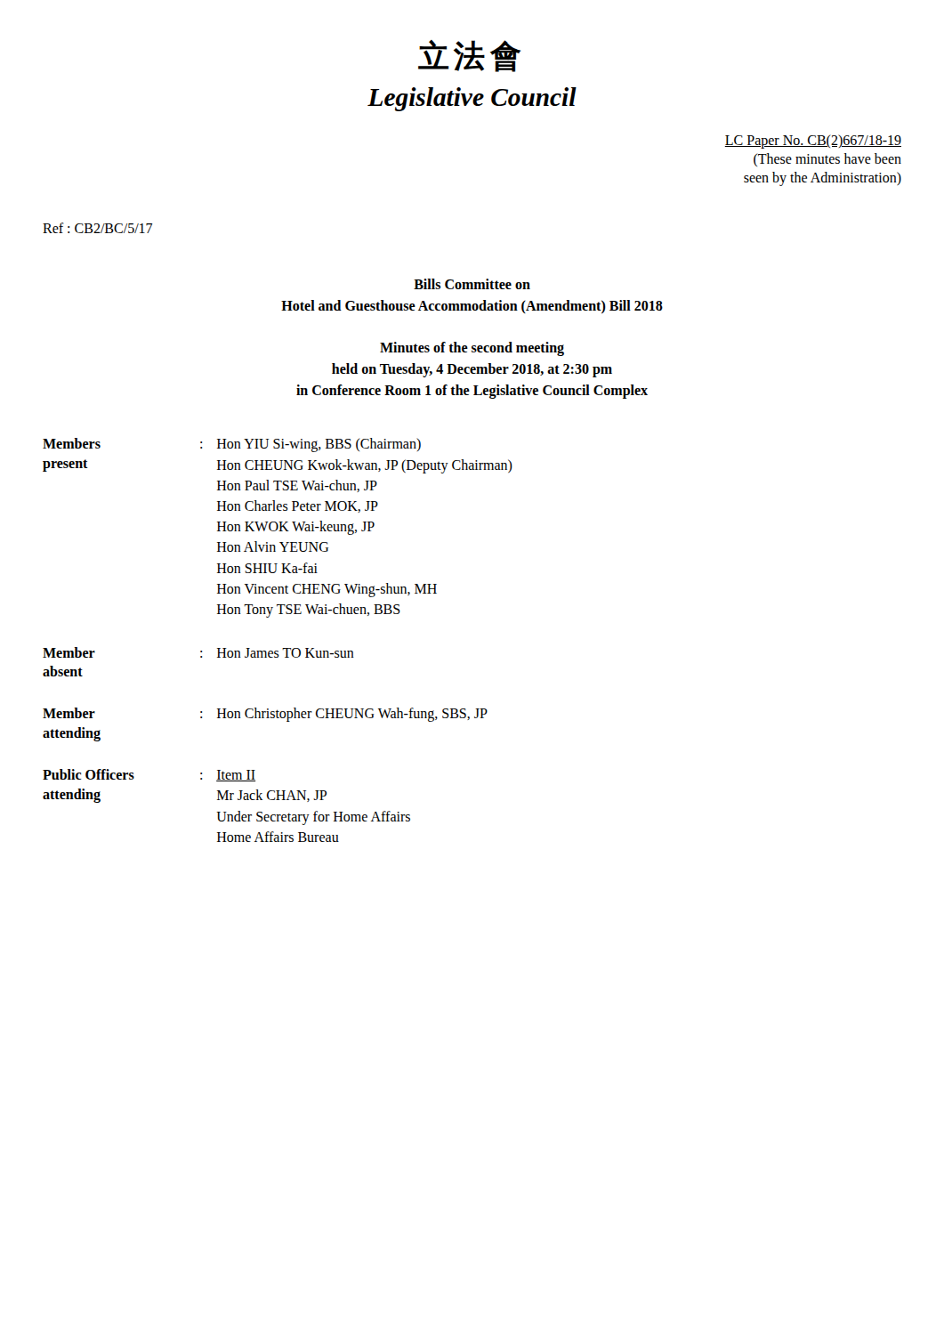立法會
Legislative Council
LC Paper No. CB(2)667/18-19
(These minutes have been
seen by the Administration)
Ref : CB2/BC/5/17
Bills Committee on
Hotel and Guesthouse Accommodation (Amendment) Bill 2018
Minutes of the second meeting
held on Tuesday, 4 December 2018, at 2:30 pm
in Conference Room 1 of the Legislative Council Complex
| Members present | : | Hon YIU Si-wing, BBS (Chairman) Hon CHEUNG Kwok-kwan, JP (Deputy Chairman) Hon Paul TSE Wai-chun, JP Hon Charles Peter MOK, JP Hon KWOK Wai-keung, JP Hon Alvin YEUNG Hon SHIU Ka-fai Hon Vincent CHENG Wing-shun, MH Hon Tony TSE Wai-chuen, BBS |
| Member absent | : | Hon James TO Kun-sun |
| Member attending | : | Hon Christopher CHEUNG Wah-fung, SBS, JP |
| Public Officers attending | : | Item II Mr Jack CHAN, JP Under Secretary for Home Affairs Home Affairs Bureau |